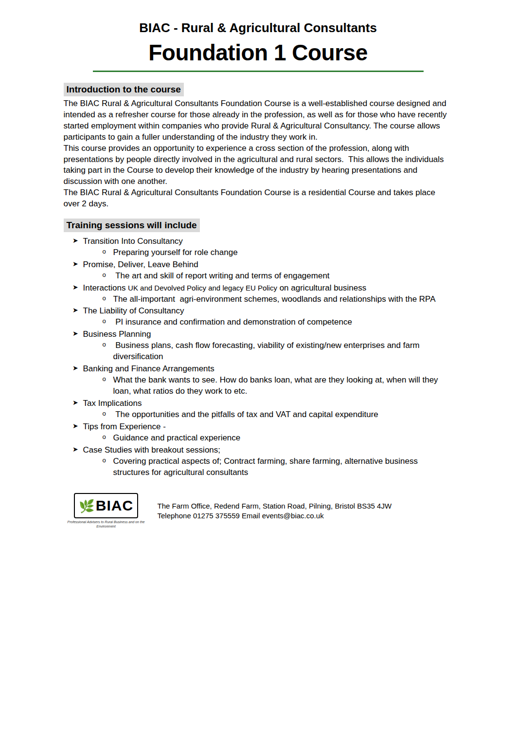BIAC - Rural & Agricultural Consultants
Foundation 1 Course
Introduction to the course
The BIAC Rural & Agricultural Consultants Foundation Course is a well-established course designed and intended as a refresher course for those already in the profession, as well as for those who have recently started employment within companies who provide Rural & Agricultural Consultancy. The course allows participants to gain a fuller understanding of the industry they work in.
This course provides an opportunity to experience a cross section of the profession, along with presentations by people directly involved in the agricultural and rural sectors. This allows the individuals taking part in the Course to develop their knowledge of the industry by hearing presentations and discussion with one another.
The BIAC Rural & Agricultural Consultants Foundation Course is a residential Course and takes place over 2 days.
Training sessions will include
Transition Into Consultancy
Preparing yourself for role change
Promise, Deliver, Leave Behind
The art and skill of report writing and terms of engagement
Interactions UK and Devolved Policy and legacy EU Policy on agricultural business
The all-important agri-environment schemes, woodlands and relationships with the RPA
The Liability of Consultancy
PI insurance and confirmation and demonstration of competence
Business Planning
Business plans, cash flow forecasting, viability of existing/new enterprises and farm diversification
Banking and Finance Arrangements
What the bank wants to see. How do banks loan, what are they looking at, when will they loan, what ratios do they work to etc.
Tax Implications
The opportunities and the pitfalls of tax and VAT and capital expenditure
Tips from Experience -
Guidance and practical experience
Case Studies with breakout sessions;
Covering practical aspects of; Contract farming, share farming, alternative business structures for agricultural consultants
🌿BIAC
Professional Advisers to Rural Business and on the Environment
The Farm Office, Redend Farm, Station Road, Pilning, Bristol BS35 4JW
Telephone 01275 375559 Email events@biac.co.uk